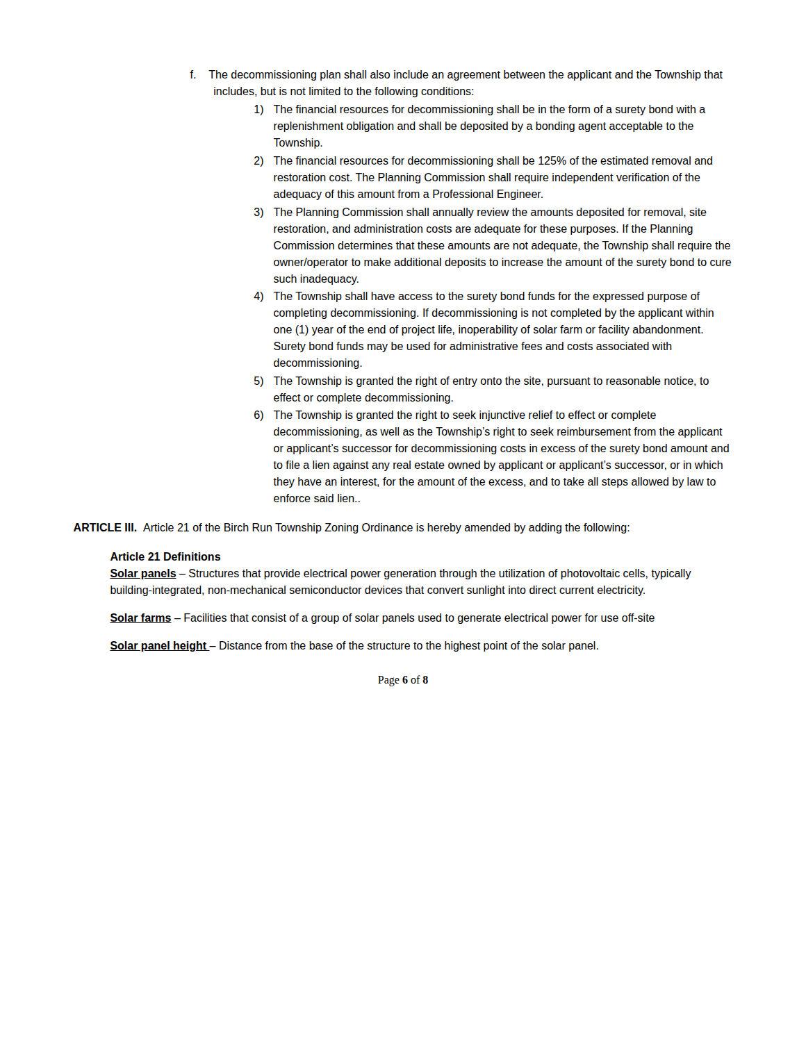f. The decommissioning plan shall also include an agreement between the applicant and the Township that includes, but is not limited to the following conditions:
The financial resources for decommissioning shall be in the form of a surety bond with a replenishment obligation and shall be deposited by a bonding agent acceptable to the Township.
The financial resources for decommissioning shall be 125% of the estimated removal and restoration cost. The Planning Commission shall require independent verification of the adequacy of this amount from a Professional Engineer.
The Planning Commission shall annually review the amounts deposited for removal, site restoration, and administration costs are adequate for these purposes. If the Planning Commission determines that these amounts are not adequate, the Township shall require the owner/operator to make additional deposits to increase the amount of the surety bond to cure such inadequacy.
The Township shall have access to the surety bond funds for the expressed purpose of completing decommissioning. If decommissioning is not completed by the applicant within one (1) year of the end of project life, inoperability of solar farm or facility abandonment. Surety bond funds may be used for administrative fees and costs associated with decommissioning.
The Township is granted the right of entry onto the site, pursuant to reasonable notice, to effect or complete decommissioning.
The Township is granted the right to seek injunctive relief to effect or complete decommissioning, as well as the Township’s right to seek reimbursement from the applicant or applicant’s successor for decommissioning costs in excess of the surety bond amount and to file a lien against any real estate owned by applicant or applicant’s successor, or in which they have an interest, for the amount of the excess, and to take all steps allowed by law to enforce said lien..
ARTICLE III. Article 21 of the Birch Run Township Zoning Ordinance is hereby amended by adding the following:
Article 21 Definitions
Solar panels – Structures that provide electrical power generation through the utilization of photovoltaic cells, typically building-integrated, non-mechanical semiconductor devices that convert sunlight into direct current electricity.
Solar farms – Facilities that consist of a group of solar panels used to generate electrical power for use off-site
Solar panel height – Distance from the base of the structure to the highest point of the solar panel.
Page 6 of 8